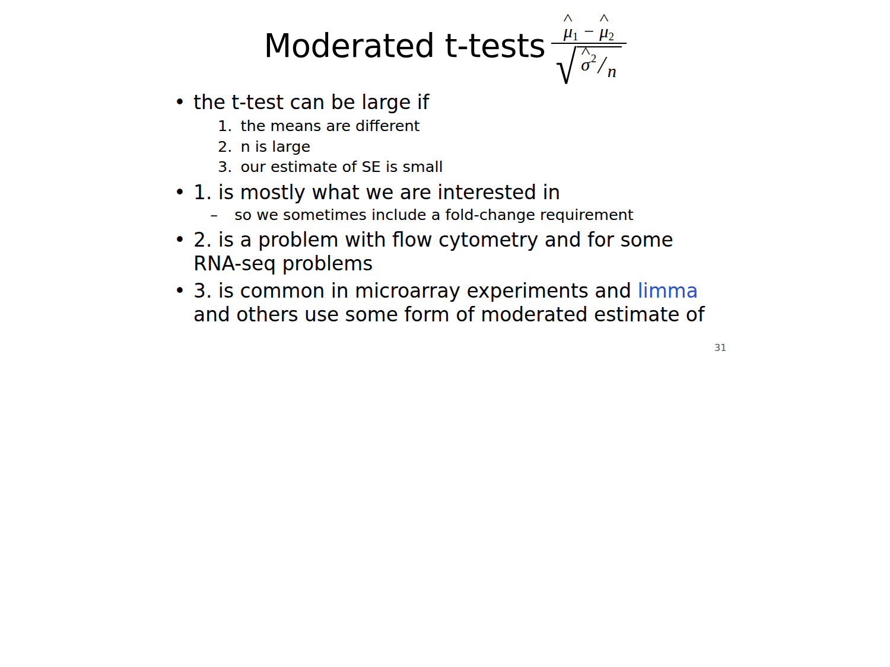Moderated t-tests
μ1 − μ2 √σ2/n
the t-test can be large if
1. the means are different
2. n is large
3. our estimate of SE is small
1. is mostly what we are interested in
so we sometimes include a fold-change requirement
2. is a problem with flow cytometry and for some RNA-seq problems
3. is common in microarray experiments and limma and others use some form of moderated estimate of the SE
31